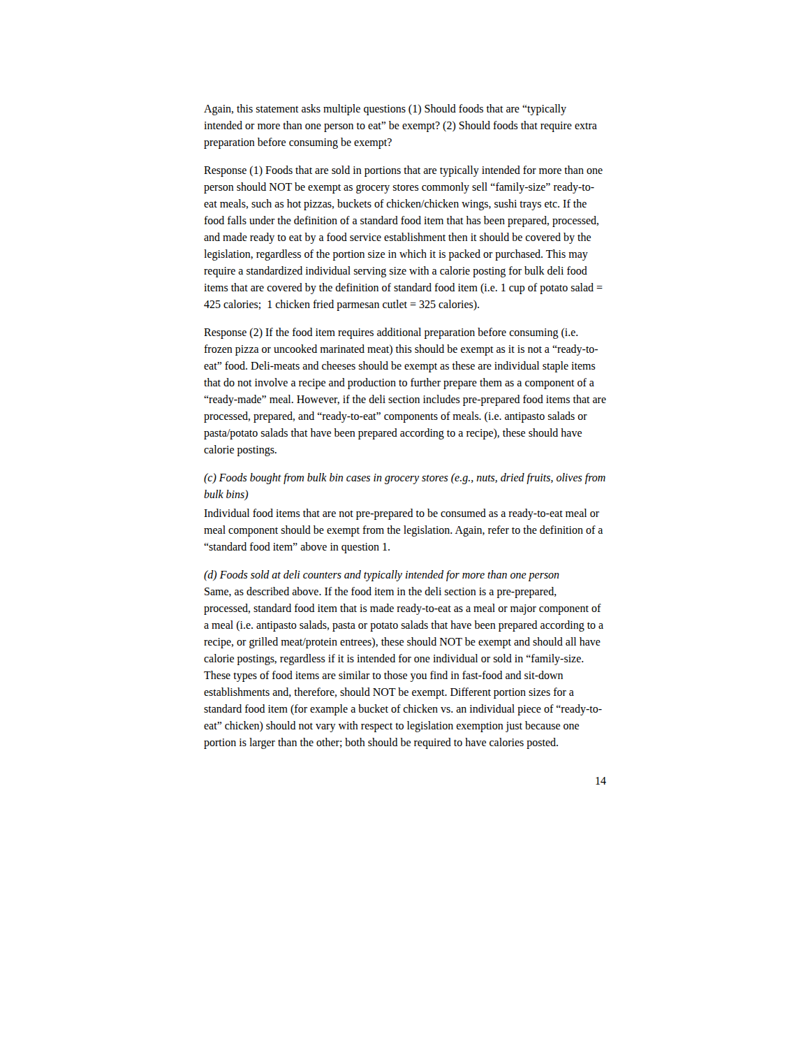Again, this statement asks multiple questions (1) Should foods that are “typically intended or more than one person to eat” be exempt? (2) Should foods that require extra preparation before consuming be exempt?
Response (1) Foods that are sold in portions that are typically intended for more than one person should NOT be exempt as grocery stores commonly sell “family-size” ready-to-eat meals, such as hot pizzas, buckets of chicken/chicken wings, sushi trays etc. If the food falls under the definition of a standard food item that has been prepared, processed, and made ready to eat by a food service establishment then it should be covered by the legislation, regardless of the portion size in which it is packed or purchased. This may require a standardized individual serving size with a calorie posting for bulk deli food items that are covered by the definition of standard food item (i.e. 1 cup of potato salad = 425 calories; 1 chicken fried parmesan cutlet = 325 calories).
Response (2) If the food item requires additional preparation before consuming (i.e. frozen pizza or uncooked marinated meat) this should be exempt as it is not a “ready-to-eat” food. Deli-meats and cheeses should be exempt as these are individual staple items that do not involve a recipe and production to further prepare them as a component of a “ready-made” meal. However, if the deli section includes pre-prepared food items that are processed, prepared, and “ready-to-eat” components of meals. (i.e. antipasto salads or pasta/potato salads that have been prepared according to a recipe), these should have calorie postings.
(c) Foods bought from bulk bin cases in grocery stores (e.g., nuts, dried fruits, olives from bulk bins)
Individual food items that are not pre-prepared to be consumed as a ready-to-eat meal or meal component should be exempt from the legislation. Again, refer to the definition of a “standard food item” above in question 1.
(d) Foods sold at deli counters and typically intended for more than one person
Same, as described above. If the food item in the deli section is a pre-prepared, processed, standard food item that is made ready-to-eat as a meal or major component of a meal (i.e. antipasto salads, pasta or potato salads that have been prepared according to a recipe, or grilled meat/protein entrees), these should NOT be exempt and should all have calorie postings, regardless if it is intended for one individual or sold in “family-size. These types of food items are similar to those you find in fast-food and sit-down establishments and, therefore, should NOT be exempt. Different portion sizes for a standard food item (for example a bucket of chicken vs. an individual piece of “ready-to-eat” chicken) should not vary with respect to legislation exemption just because one portion is larger than the other; both should be required to have calories posted.
14